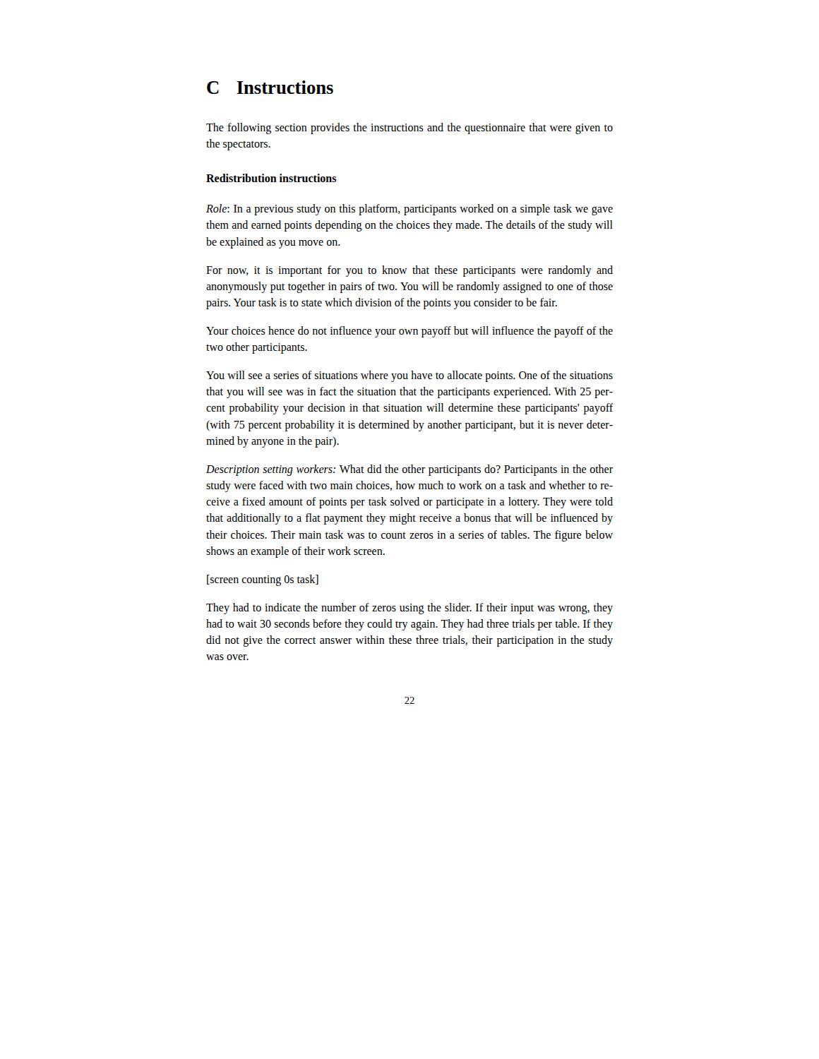CInstructions
The following section provides the instructions and the questionnaire that were given to the spectators.
Redistribution instructions
Role: In a previous study on this platform, participants worked on a simple task we gave them and earned points depending on the choices they made. The details of the study will be explained as you move on.
For now, it is important for you to know that these participants were randomly and anonymously put together in pairs of two. You will be randomly assigned to one of those pairs. Your task is to state which division of the points you consider to be fair.
Your choices hence do not influence your own payoff but will influence the payoff of the two other participants.
You will see a series of situations where you have to allocate points. One of the situations that you will see was in fact the situation that the participants experienced. With 25 percent probability your decision in that situation will determine these participants' payoff (with 75 percent probability it is determined by another participant, but it is never determined by anyone in the pair).
Description setting workers: What did the other participants do? Participants in the other study were faced with two main choices, how much to work on a task and whether to receive a fixed amount of points per task solved or participate in a lottery. They were told that additionally to a flat payment they might receive a bonus that will be influenced by their choices. Their main task was to count zeros in a series of tables. The figure below shows an example of their work screen.
[screen counting 0s task]
They had to indicate the number of zeros using the slider. If their input was wrong, they had to wait 30 seconds before they could try again. They had three trials per table. If they did not give the correct answer within these three trials, their participation in the study was over.
22